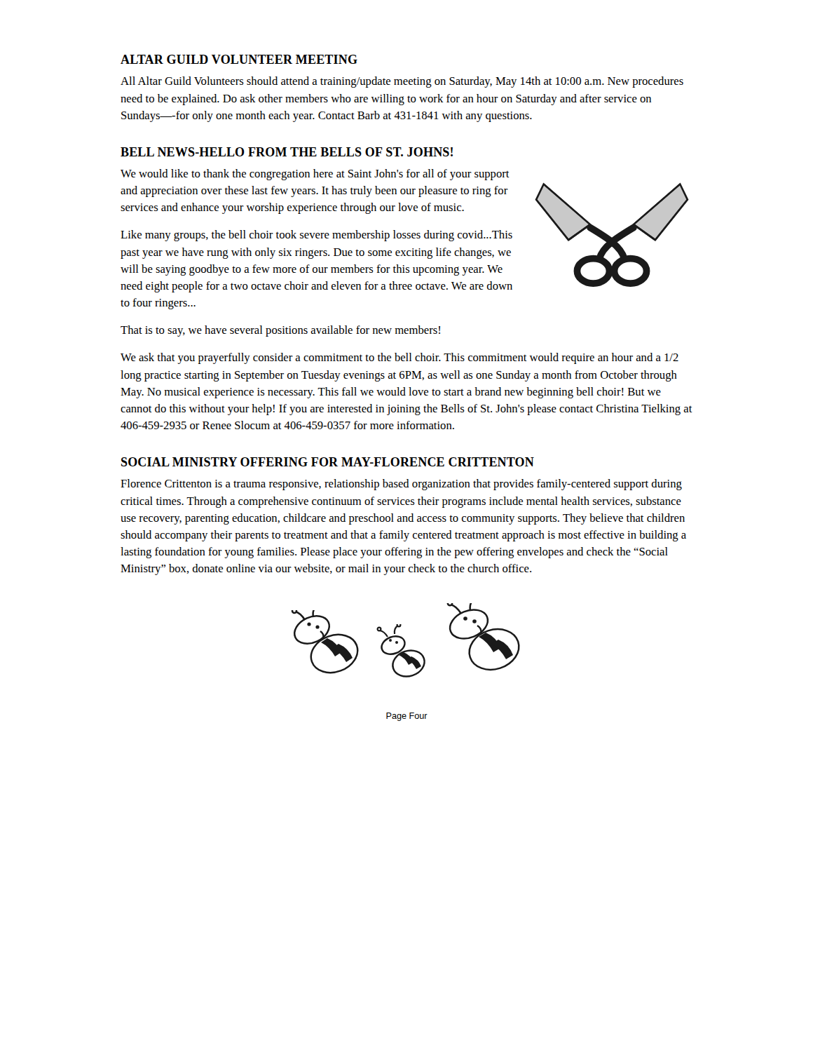ALTAR GUILD VOLUNTEER MEETING
All Altar Guild Volunteers should attend a training/update meeting on Saturday, May 14th at 10:00 a.m. New procedures need to be explained. Do ask other members who are willing to work for an hour on Saturday and after service on Sundays—-for only one month each year. Contact Barb at 431-1841 with any questions.
BELL NEWS-HELLO FROM THE BELLS OF ST. JOHNS!
Two crossed handbells
We would like to thank the congregation here at Saint John's for all of your support and appreciation over these last few years. It has truly been our pleasure to ring for services and enhance your worship experience through our love of music.
Like many groups, the bell choir took severe membership losses during covid...This past year we have rung with only six ringers. Due to some exciting life changes, we will be saying goodbye to a few more of our members for this upcoming year. We need eight people for a two octave choir and eleven for a three octave. We are down to four ringers...
That is to say, we have several positions available for new members!
We ask that you prayerfully consider a commitment to the bell choir. This commitment would require an hour and a 1/2 long practice starting in September on Tuesday evenings at 6PM, as well as one Sunday a month from October through May. No musical experience is necessary. This fall we would love to start a brand new beginning bell choir! But we cannot do this without your help! If you are interested in joining the Bells of St. John's please contact Christina Tielking at 406-459-2935 or Renee Slocum at 406-459-0357 for more information.
SOCIAL MINISTRY OFFERING FOR MAY-FLORENCE CRITTENTON
Florence Crittenton is a trauma responsive, relationship based organization that provides family-centered support during critical times. Through a comprehensive continuum of services their programs include mental health services, substance use recovery, parenting education, childcare and preschool and access to community supports. They believe that children should accompany their parents to treatment and that a family centered treatment approach is most effective in building a lasting foundation for young families. Please place your offering in the pew offering envelopes and check the “Social Ministry” box, donate online via our website, or mail in your check to the church office.
Bumblebee Small bumblebee Large bumblebee
Page Four